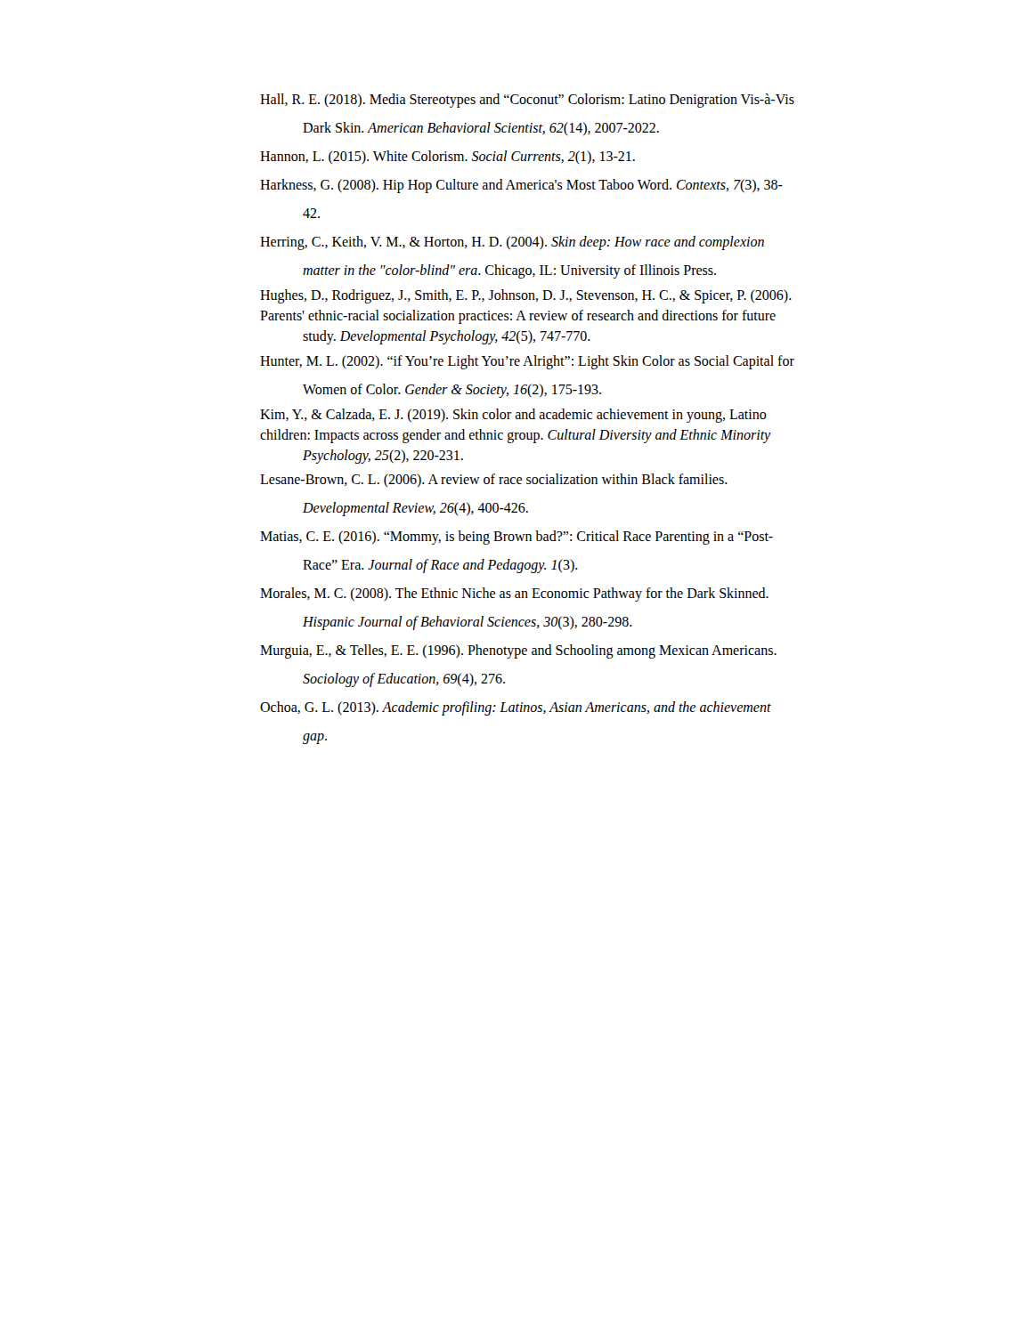Hall, R. E. (2018). Media Stereotypes and “Coconut” Colorism: Latino Denigration Vis-à-Vis Dark Skin. American Behavioral Scientist, 62(14), 2007-2022.
Hannon, L. (2015). White Colorism. Social Currents, 2(1), 13-21.
Harkness, G. (2008). Hip Hop Culture and America's Most Taboo Word. Contexts, 7(3), 38-42.
Herring, C., Keith, V. M., & Horton, H. D. (2004). Skin deep: How race and complexion matter in the "color-blind" era. Chicago, IL: University of Illinois Press.
Hughes, D., Rodriguez, J., Smith, E. P., Johnson, D. J., Stevenson, H. C., & Spicer, P. (2006).Parents' ethnic-racial socialization practices: A review of research and directions for future study. Developmental Psychology, 42(5), 747-770.
Hunter, M. L. (2002). “if You’re Light You’re Alright”: Light Skin Color as Social Capital for Women of Color. Gender & Society, 16(2), 175-193.
Kim, Y., & Calzada, E. J. (2019). Skin color and academic achievement in young, Latinochildren: Impacts across gender and ethnic group. Cultural Diversity and Ethnic Minority Psychology, 25(2), 220-231.
Lesane-Brown, C. L. (2006). A review of race socialization within Black families. Developmental Review, 26(4), 400-426.
Matias, C. E. (2016). “Mommy, is being Brown bad?”: Critical Race Parenting in a “Post-Race” Era. Journal of Race and Pedagogy. 1(3).
Morales, M. C. (2008). The Ethnic Niche as an Economic Pathway for the Dark Skinned. Hispanic Journal of Behavioral Sciences, 30(3), 280-298.
Murguia, E., & Telles, E. E. (1996). Phenotype and Schooling among Mexican Americans. Sociology of Education, 69(4), 276.
Ochoa, G. L. (2013). Academic profiling: Latinos, Asian Americans, and the achievement gap.